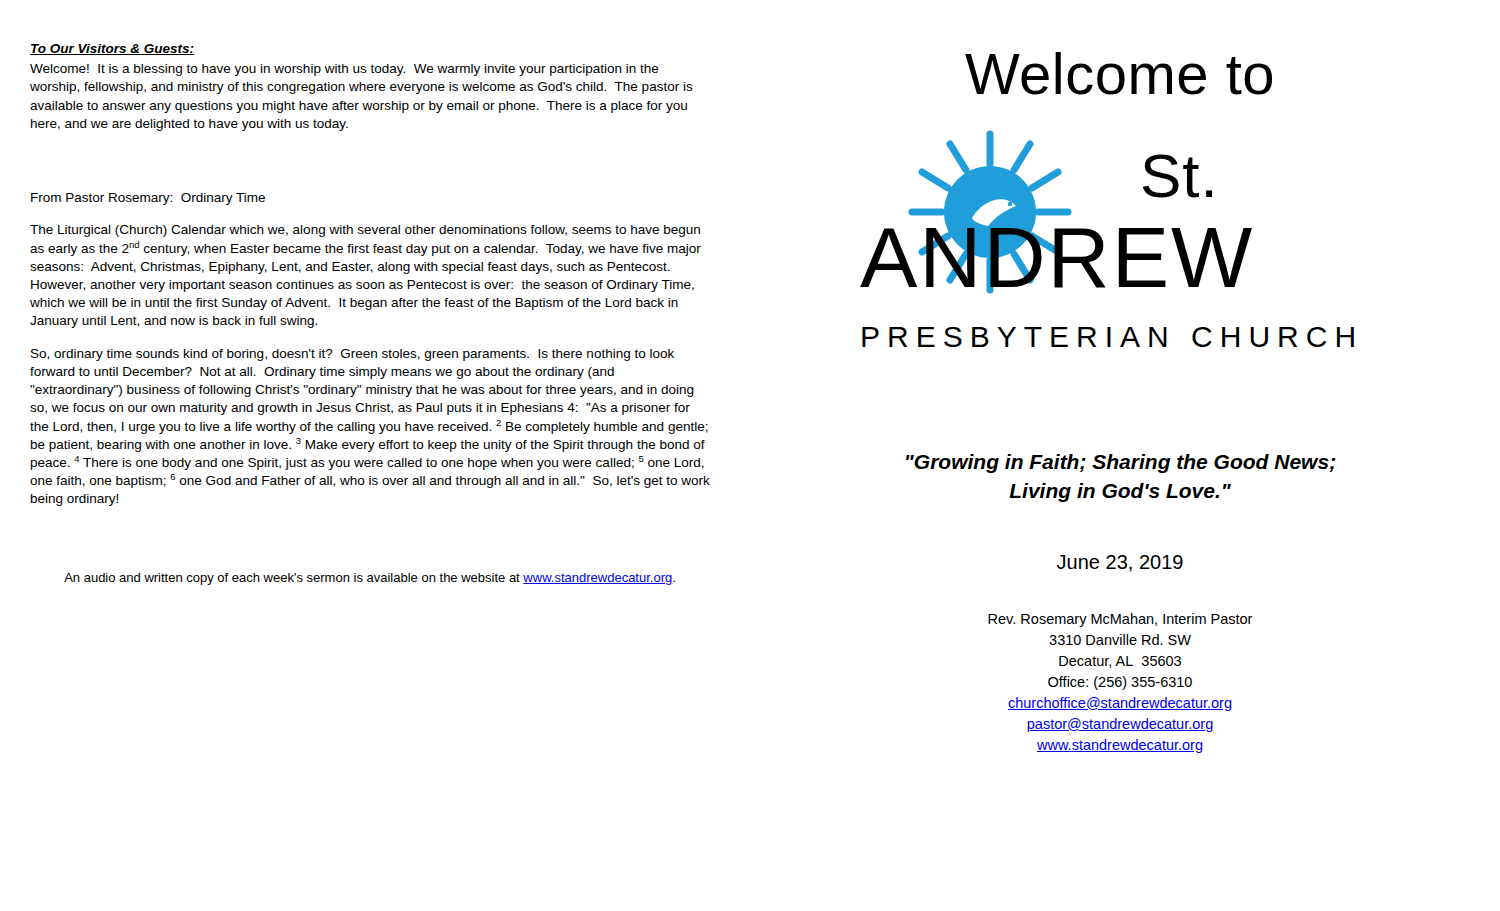To Our Visitors & Guests:
Welcome! It is a blessing to have you in worship with us today. We warmly invite your participation in the worship, fellowship, and ministry of this congregation where everyone is welcome as God's child. The pastor is available to answer any questions you might have after worship or by email or phone. There is a place for you here, and we are delighted to have you with us today.
From Pastor Rosemary: Ordinary Time
The Liturgical (Church) Calendar which we, along with several other denominations follow, seems to have begun as early as the 2nd century, when Easter became the first feast day put on a calendar. Today, we have five major seasons: Advent, Christmas, Epiphany, Lent, and Easter, along with special feast days, such as Pentecost. However, another very important season continues as soon as Pentecost is over: the season of Ordinary Time, which we will be in until the first Sunday of Advent. It began after the feast of the Baptism of the Lord back in January until Lent, and now is back in full swing.
So, ordinary time sounds kind of boring, doesn't it? Green stoles, green paraments. Is there nothing to look forward to until December? Not at all. Ordinary time simply means we go about the ordinary (and "extraordinary") business of following Christ's "ordinary" ministry that he was about for three years, and in doing so, we focus on our own maturity and growth in Jesus Christ, as Paul puts it in Ephesians 4: "As a prisoner for the Lord, then, I urge you to live a life worthy of the calling you have received. 2 Be completely humble and gentle; be patient, bearing with one another in love. 3 Make every effort to keep the unity of the Spirit through the bond of peace. 4 There is one body and one Spirit, just as you were called to one hope when you were called; 5 one Lord, one faith, one baptism; 6 one God and Father of all, who is over all and through all and in all." So, let's get to work being ordinary!
An audio and written copy of each week's sermon is available on the website at www.standrewdecatur.org.
Welcome to
St. ANDREW PRESBYTERIAN CHURCH
"Growing in Faith; Sharing the Good News;
Living in God's Love."
June 23, 2019
Rev. Rosemary McMahan, Interim Pastor
3310 Danville Rd. SW
Decatur, AL 35603
Office: (256) 355-6310
churchoffice@standrewdecatur.org
pastor@standrewdecatur.org
www.standrewdecatur.org